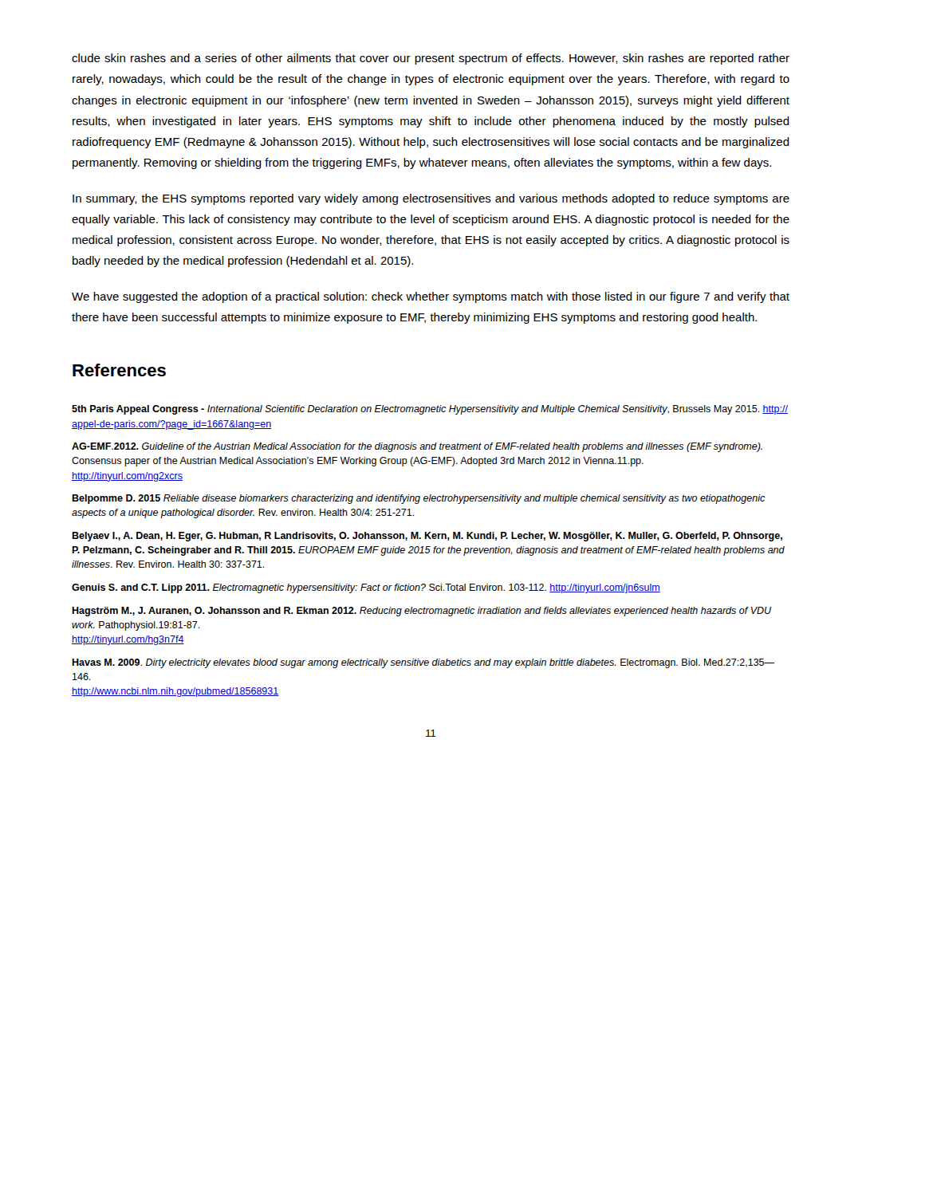clude skin rashes and a series of other ailments that cover our present spectrum of effects. However, skin rashes are reported rather rarely, nowadays, which could be the result of the change in types of electronic equipment over the years. Therefore, with regard to changes in electronic equipment in our ‘infosphere’ (new term invented in Sweden – Johansson 2015), surveys might yield different results, when investigated in later years. EHS symptoms may shift to include other phenomena induced by the mostly pulsed radiofrequency EMF (Redmayne & Johansson 2015). Without help, such electrosensitives will lose social contacts and be marginalized permanently. Removing or shielding from the triggering EMFs, by whatever means, often alleviates the symptoms, within a few days.
In summary, the EHS symptoms reported vary widely among electrosensitives and various methods adopted to reduce symptoms are equally variable. This lack of consistency may contribute to the level of scepticism around EHS. A diagnostic protocol is needed for the medical profession, consistent across Europe. No wonder, therefore, that EHS is not easily accepted by critics. A diagnostic protocol is badly needed by the medical profession (Hedendahl et al. 2015).
We have suggested the adoption of a practical solution: check whether symptoms match with those listed in our figure 7 and verify that there have been successful attempts to minimize exposure to EMF, thereby minimizing EHS symptoms and restoring good health.
References
5th Paris Appeal Congress - International Scientific Declaration on Electromagnetic Hypersensitivity and Multiple Chemical Sensitivity, Brussels May 2015. http://appel-de-paris.com/?page_id=1667&lang=en
AG-EMF.2012. Guideline of the Austrian Medical Association for the diagnosis and treatment of EMF-related health problems and illnesses (EMF syndrome). Consensus paper of the Austrian Medical Association’s EMF Working Group (AG-EMF). Adopted 3rd March 2012 in Vienna.11.pp.
http://tinyurl.com/ng2xcrs
Belpomme D. 2015 Reliable disease biomarkers characterizing and identifying electrohypersensitivity and multiple chemical sensitivity as two etiopathogenic aspects of a unique pathological disorder. Rev. environ. Health 30/4: 251-271.
Belyaev I., A. Dean, H. Eger, G. Hubman, R Landrisovits, O. Johansson, M. Kern, M. Kundi, P. Lecher, W. Mosgöller, K. Muller, G. Oberfeld, P. Ohnsorge, P. Pelzmann, C. Scheingraber and R. Thill 2015. EUROPAEM EMF guide 2015 for the prevention, diagnosis and treatment of EMF-related health problems and illnesses. Rev. Environ. Health 30: 337-371.
Genuis S. and C.T. Lipp 2011. Electromagnetic hypersensitivity: Fact or fiction? Sci.Total Environ. 103-112. http://tinyurl.com/jn6sulm
Hagström M., J. Auranen, O. Johansson and R. Ekman 2012. Reducing electromagnetic irradiation and fields alleviates experienced health hazards of VDU work. Pathophysiol.19:81-87.
http://tinyurl.com/hg3n7f4
Havas M. 2009. Dirty electricity elevates blood sugar among electrically sensitive diabetics and may explain brittle diabetes. Electromagn. Biol. Med.27:2,135—146.
http://www.ncbi.nlm.nih.gov/pubmed/18568931
11